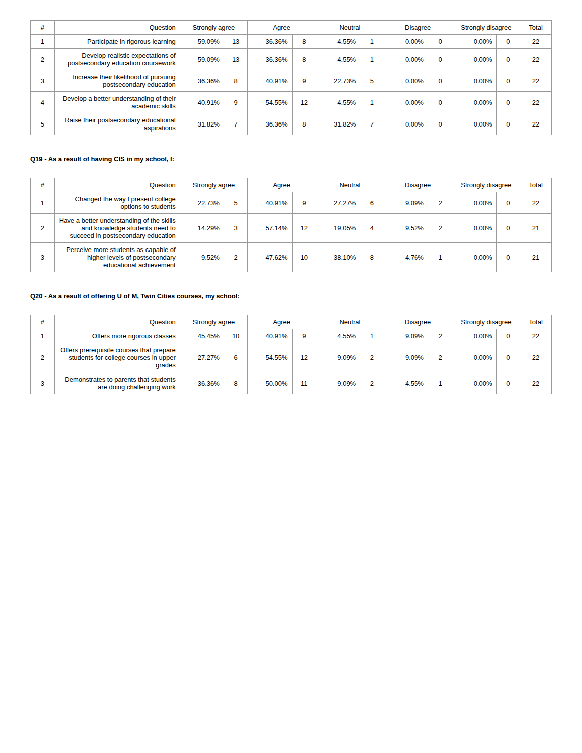| # | Question | Strongly agree | Agree | Neutral | Disagree | Strongly disagree | Total |
| --- | --- | --- | --- | --- | --- | --- | --- |
| 1 | Participate in rigorous learning | 59.09% | 13 | 36.36% | 8 | 4.55% | 1 | 0.00% | 0 | 0.00% | 0 | 22 |
| 2 | Develop realistic expectations of postsecondary education coursework | 59.09% | 13 | 36.36% | 8 | 4.55% | 1 | 0.00% | 0 | 0.00% | 0 | 22 |
| 3 | Increase their likelihood of pursuing postsecondary education | 36.36% | 8 | 40.91% | 9 | 22.73% | 5 | 0.00% | 0 | 0.00% | 0 | 22 |
| 4 | Develop a better understanding of their academic skills | 40.91% | 9 | 54.55% | 12 | 4.55% | 1 | 0.00% | 0 | 0.00% | 0 | 22 |
| 5 | Raise their postsecondary educational aspirations | 31.82% | 7 | 36.36% | 8 | 31.82% | 7 | 0.00% | 0 | 0.00% | 0 | 22 |
Q19 - As a result of having CIS in my school, I:
| # | Question | Strongly agree | Agree | Neutral | Disagree | Strongly disagree | Total |
| --- | --- | --- | --- | --- | --- | --- | --- |
| 1 | Changed the way I present college options to students | 22.73% | 5 | 40.91% | 9 | 27.27% | 6 | 9.09% | 2 | 0.00% | 0 | 22 |
| 2 | Have a better understanding of the skills and knowledge students need to succeed in postsecondary education | 14.29% | 3 | 57.14% | 12 | 19.05% | 4 | 9.52% | 2 | 0.00% | 0 | 21 |
| 3 | Perceive more students as capable of higher levels of postsecondary educational achievement | 9.52% | 2 | 47.62% | 10 | 38.10% | 8 | 4.76% | 1 | 0.00% | 0 | 21 |
Q20 - As a result of offering U of M, Twin Cities courses, my school:
| # | Question | Strongly agree | Agree | Neutral | Disagree | Strongly disagree | Total |
| --- | --- | --- | --- | --- | --- | --- | --- |
| 1 | Offers more rigorous classes | 45.45% | 10 | 40.91% | 9 | 4.55% | 1 | 9.09% | 2 | 0.00% | 0 | 22 |
| 2 | Offers prerequisite courses that prepare students for college courses in upper grades | 27.27% | 6 | 54.55% | 12 | 9.09% | 2 | 9.09% | 2 | 0.00% | 0 | 22 |
| 3 | Demonstrates to parents that students are doing challenging work | 36.36% | 8 | 50.00% | 11 | 9.09% | 2 | 4.55% | 1 | 0.00% | 0 | 22 |